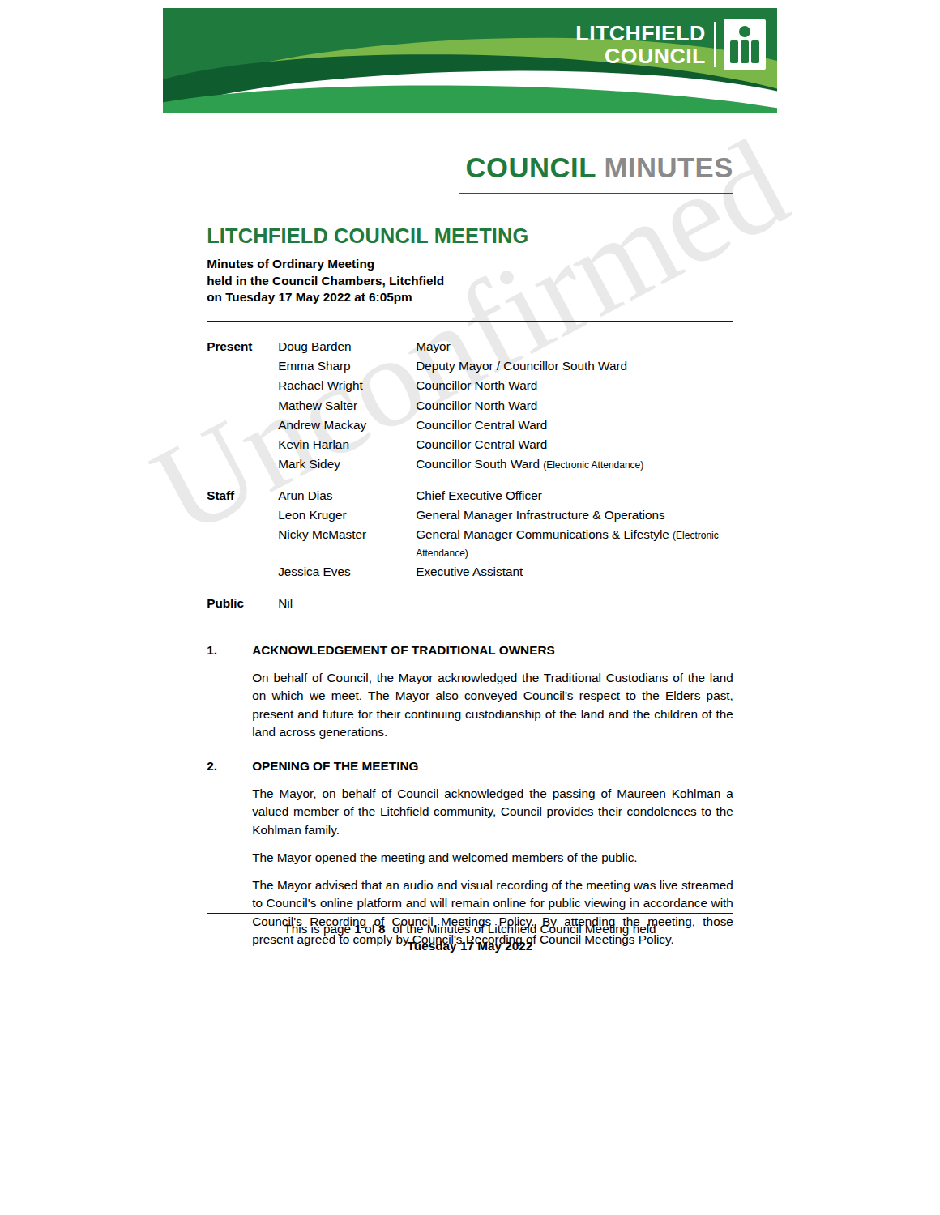LITCHFIELD
COUNCIL
Unconfirmed
COUNCIL MINUTES
LITCHFIELD COUNCIL MEETING
Minutes of Ordinary Meeting
held in the Council Chambers, Litchfield
on Tuesday 17 May 2022 at 6:05pm
| Present | Doug Barden | Mayor |
| | Emma Sharp | Deputy Mayor / Councillor South Ward |
| | Rachael Wright | Councillor North Ward |
| | Mathew Salter | Councillor North Ward |
| | Andrew Mackay | Councillor Central Ward |
| | Kevin Harlan | Councillor Central Ward |
| | Mark Sidey | Councillor South Ward (Electronic Attendance) |
| Staff | Arun Dias | Chief Executive Officer |
| | Leon Kruger | General Manager Infrastructure & Operations |
| | Nicky McMaster | General Manager Communications & Lifestyle (Electronic Attendance) |
| | Jessica Eves | Executive Assistant |
| Public | Nil | |
1. Acknowledgement of Traditional Owners
On behalf of Council, the Mayor acknowledged the Traditional Custodians of the land on which we meet. The Mayor also conveyed Council's respect to the Elders past, present and future for their continuing custodianship of the land and the children of the land across generations.
2. Opening of the Meeting
The Mayor, on behalf of Council acknowledged the passing of Maureen Kohlman a valued member of the Litchfield community, Council provides their condolences to the Kohlman family.
The Mayor opened the meeting and welcomed members of the public.
The Mayor advised that an audio and visual recording of the meeting was live streamed to Council's online platform and will remain online for public viewing in accordance with Council's Recording of Council Meetings Policy. By attending the meeting, those present agreed to comply by Council's Recording of Council Meetings Policy.
This is page 1 of 8 of the Minutes of Litchfield Council Meeting held
Tuesday 17 May 2022